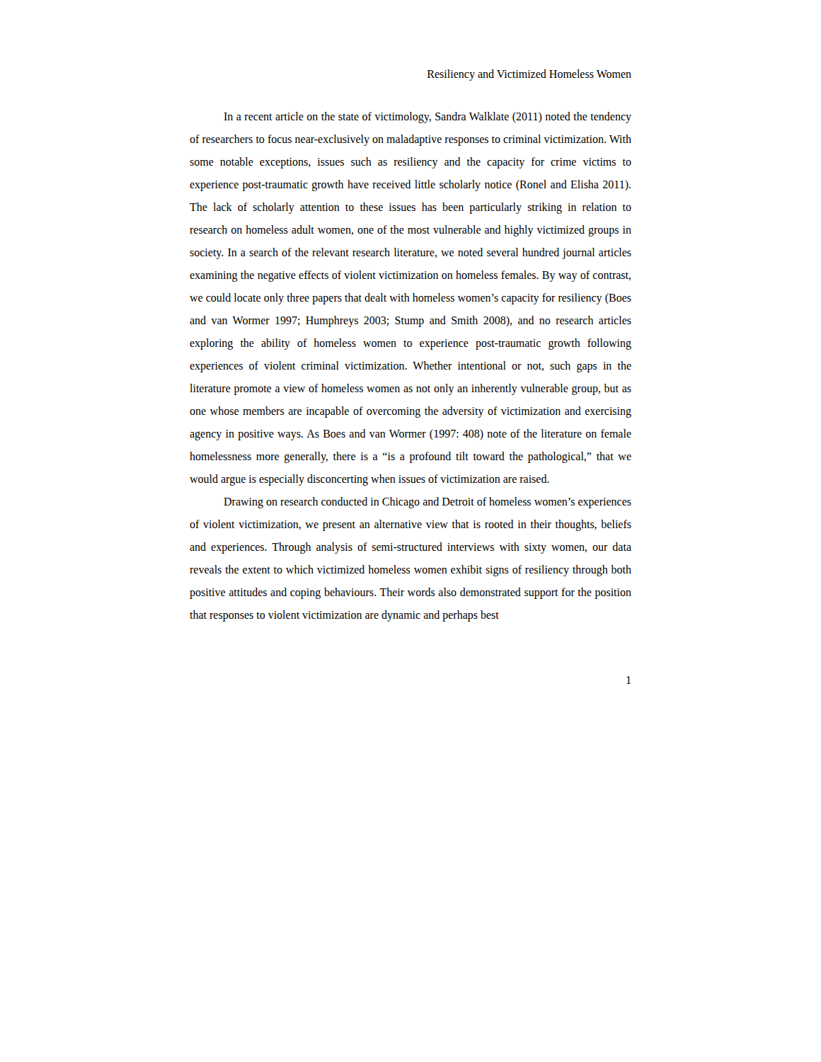Resiliency and Victimized Homeless Women
In a recent article on the state of victimology, Sandra Walklate (2011) noted the tendency of researchers to focus near-exclusively on maladaptive responses to criminal victimization. With some notable exceptions, issues such as resiliency and the capacity for crime victims to experience post-traumatic growth have received little scholarly notice (Ronel and Elisha 2011). The lack of scholarly attention to these issues has been particularly striking in relation to research on homeless adult women, one of the most vulnerable and highly victimized groups in society. In a search of the relevant research literature, we noted several hundred journal articles examining the negative effects of violent victimization on homeless females. By way of contrast, we could locate only three papers that dealt with homeless women’s capacity for resiliency (Boes and van Wormer 1997; Humphreys 2003; Stump and Smith 2008), and no research articles exploring the ability of homeless women to experience post-traumatic growth following experiences of violent criminal victimization. Whether intentional or not, such gaps in the literature promote a view of homeless women as not only an inherently vulnerable group, but as one whose members are incapable of overcoming the adversity of victimization and exercising agency in positive ways. As Boes and van Wormer (1997: 408) note of the literature on female homelessness more generally, there is a “is a profound tilt toward the pathological,” that we would argue is especially disconcerting when issues of victimization are raised.
Drawing on research conducted in Chicago and Detroit of homeless women’s experiences of violent victimization, we present an alternative view that is rooted in their thoughts, beliefs and experiences. Through analysis of semi-structured interviews with sixty women, our data reveals the extent to which victimized homeless women exhibit signs of resiliency through both positive attitudes and coping behaviours. Their words also demonstrated support for the position that responses to violent victimization are dynamic and perhaps best
1